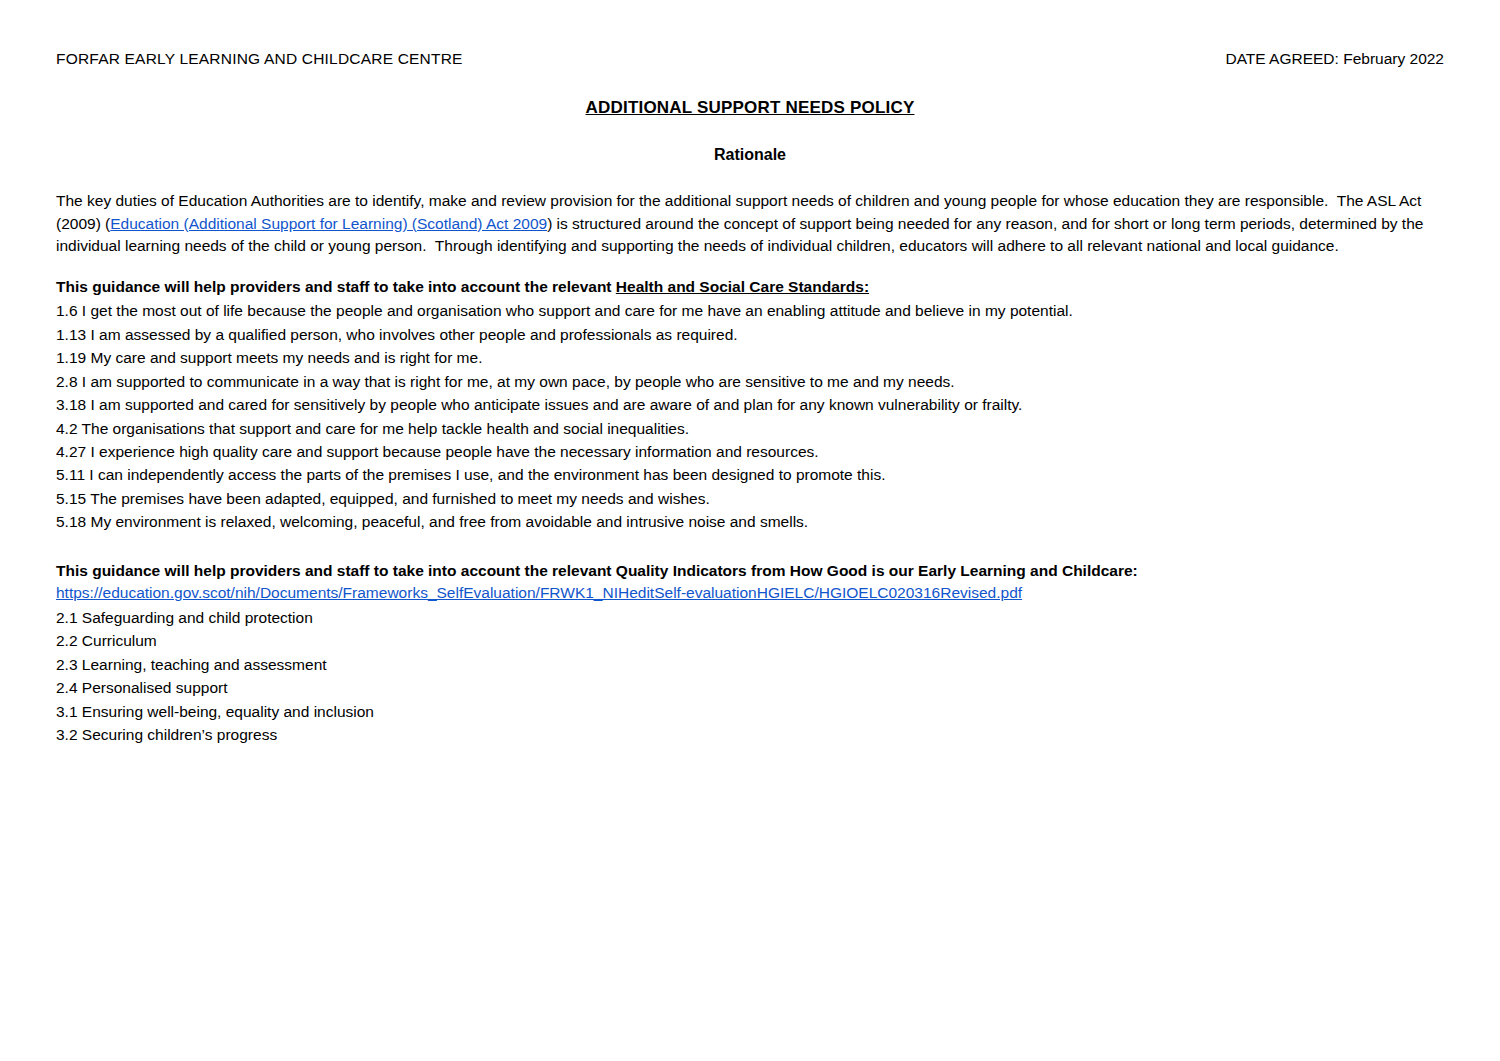FORFAR EARLY LEARNING AND CHILDCARE CENTRE
DATE AGREED: February 2022
ADDITIONAL SUPPORT NEEDS POLICY
Rationale
The key duties of Education Authorities are to identify, make and review provision for the additional support needs of children and young people for whose education they are responsible. The ASL Act (2009) (Education (Additional Support for Learning) (Scotland) Act 2009) is structured around the concept of support being needed for any reason, and for short or long term periods, determined by the individual learning needs of the child or young person. Through identifying and supporting the needs of individual children, educators will adhere to all relevant national and local guidance.
This guidance will help providers and staff to take into account the relevant Health and Social Care Standards:
1.6 I get the most out of life because the people and organisation who support and care for me have an enabling attitude and believe in my potential.
1.13 I am assessed by a qualified person, who involves other people and professionals as required.
1.19 My care and support meets my needs and is right for me.
2.8 I am supported to communicate in a way that is right for me, at my own pace, by people who are sensitive to me and my needs.
3.18 I am supported and cared for sensitively by people who anticipate issues and are aware of and plan for any known vulnerability or frailty.
4.2 The organisations that support and care for me help tackle health and social inequalities.
4.27 I experience high quality care and support because people have the necessary information and resources.
5.11 I can independently access the parts of the premises I use, and the environment has been designed to promote this.
5.15 The premises have been adapted, equipped, and furnished to meet my needs and wishes.
5.18 My environment is relaxed, welcoming, peaceful, and free from avoidable and intrusive noise and smells.
This guidance will help providers and staff to take into account the relevant Quality Indicators from How Good is our Early Learning and Childcare: https://education.gov.scot/nih/Documents/Frameworks_SelfEvaluation/FRWK1_NIHeditSelf-evaluationHGIELC/HGIOELC020316Revised.pdf
2.1 Safeguarding and child protection
2.2 Curriculum
2.3 Learning, teaching and assessment
2.4 Personalised support
3.1 Ensuring well-being, equality and inclusion
3.2 Securing children’s progress